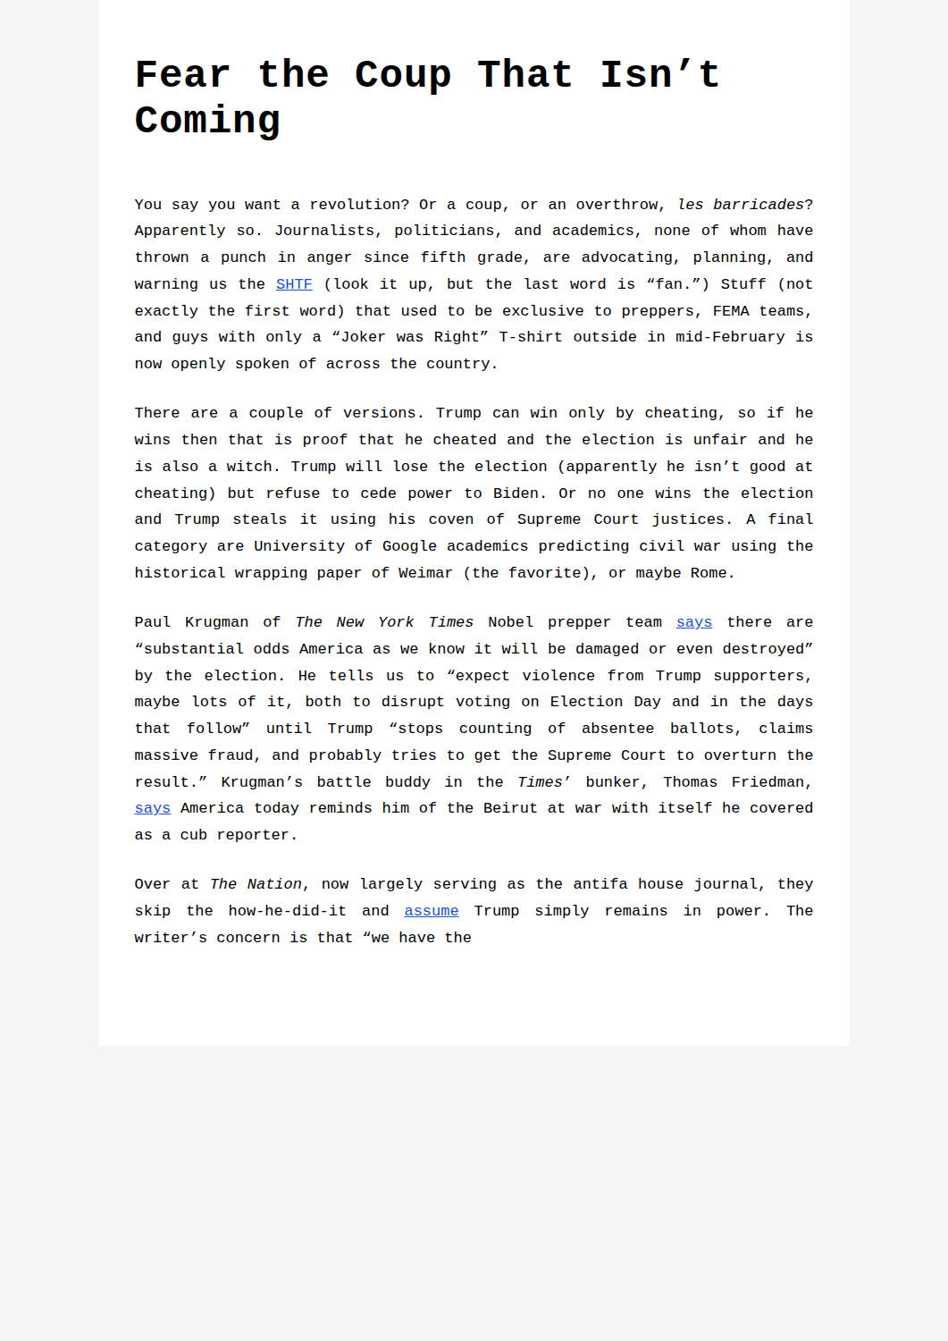Fear the Coup That Isn’t Coming
You say you want a revolution? Or a coup, or an overthrow, les barricades? Apparently so. Journalists, politicians, and academics, none of whom have thrown a punch in anger since fifth grade, are advocating, planning, and warning us the SHTF (look it up, but the last word is “fan.”) Stuff (not exactly the first word) that used to be exclusive to preppers, FEMA teams, and guys with only a “Joker was Right” T-shirt outside in mid-February is now openly spoken of across the country.
There are a couple of versions. Trump can win only by cheating, so if he wins then that is proof that he cheated and the election is unfair and he is also a witch. Trump will lose the election (apparently he isn’t good at cheating) but refuse to cede power to Biden. Or no one wins the election and Trump steals it using his coven of Supreme Court justices. A final category are University of Google academics predicting civil war using the historical wrapping paper of Weimar (the favorite), or maybe Rome.
Paul Krugman of The New York Times Nobel prepper team says there are “substantial odds America as we know it will be damaged or even destroyed” by the election. He tells us to “expect violence from Trump supporters, maybe lots of it, both to disrupt voting on Election Day and in the days that follow” until Trump “stops counting of absentee ballots, claims massive fraud, and probably tries to get the Supreme Court to overturn the result.” Krugman’s battle buddy in the Times’ bunker, Thomas Friedman, says America today reminds him of the Beirut at war with itself he covered as a cub reporter.
Over at The Nation, now largely serving as the antifa house journal, they skip the how-he-did-it and assume Trump simply remains in power. The writer’s concern is that “we have the